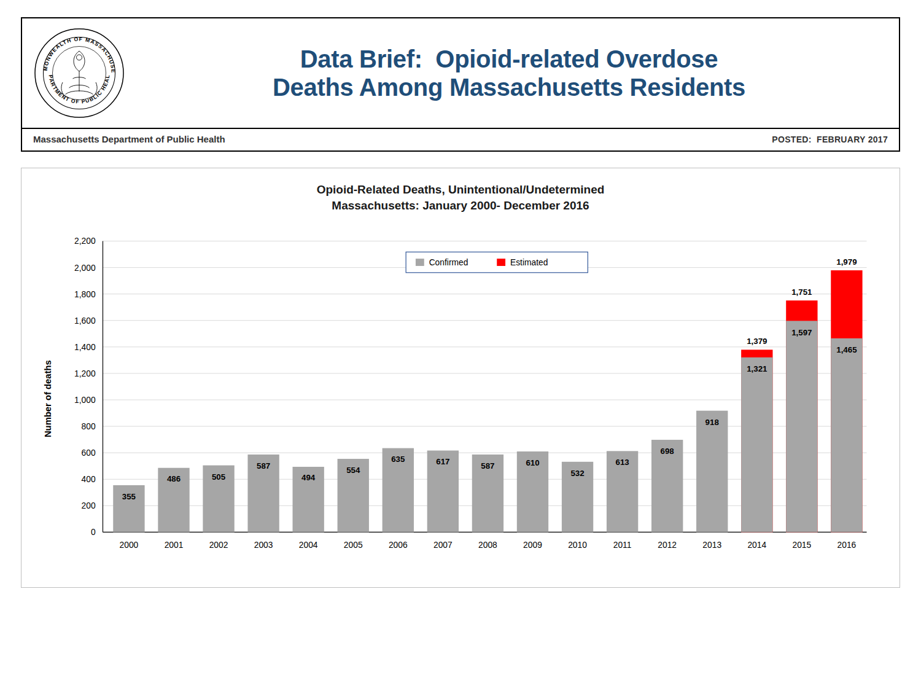COMMONWEALTH OF MASSACHUSETTS DEPARTMENT OF PUBLIC HEALTH
Data Brief: Opioid-related Overdose
Deaths Among Massachusetts Residents
Massachusetts Department of Public Health POSTED: FEBRUARY 2017
Opioid-Related Deaths, Unintentional/Undetermined
Massachusetts: January 2000- December 2016
Chart geometry: plot x: 120 -> 1380 plot y: 40 (2200) -> 520 (0) scale: 480px / 2200 deaths Number of deaths 0 200 400 600 800 1,000 1,200 1,400 1,600 1,800 2,000 2,200 Confirmed Estimated 355 2000 486 2001 505 2002 587 2003 494 2004 554 2005 635 2006 617 2007 587 2008 610 2009 532 2010 613 2011 698 2012 918 2013 1,321 1,379 2014 1,597 1,751 2015 1,465 1,979 2016